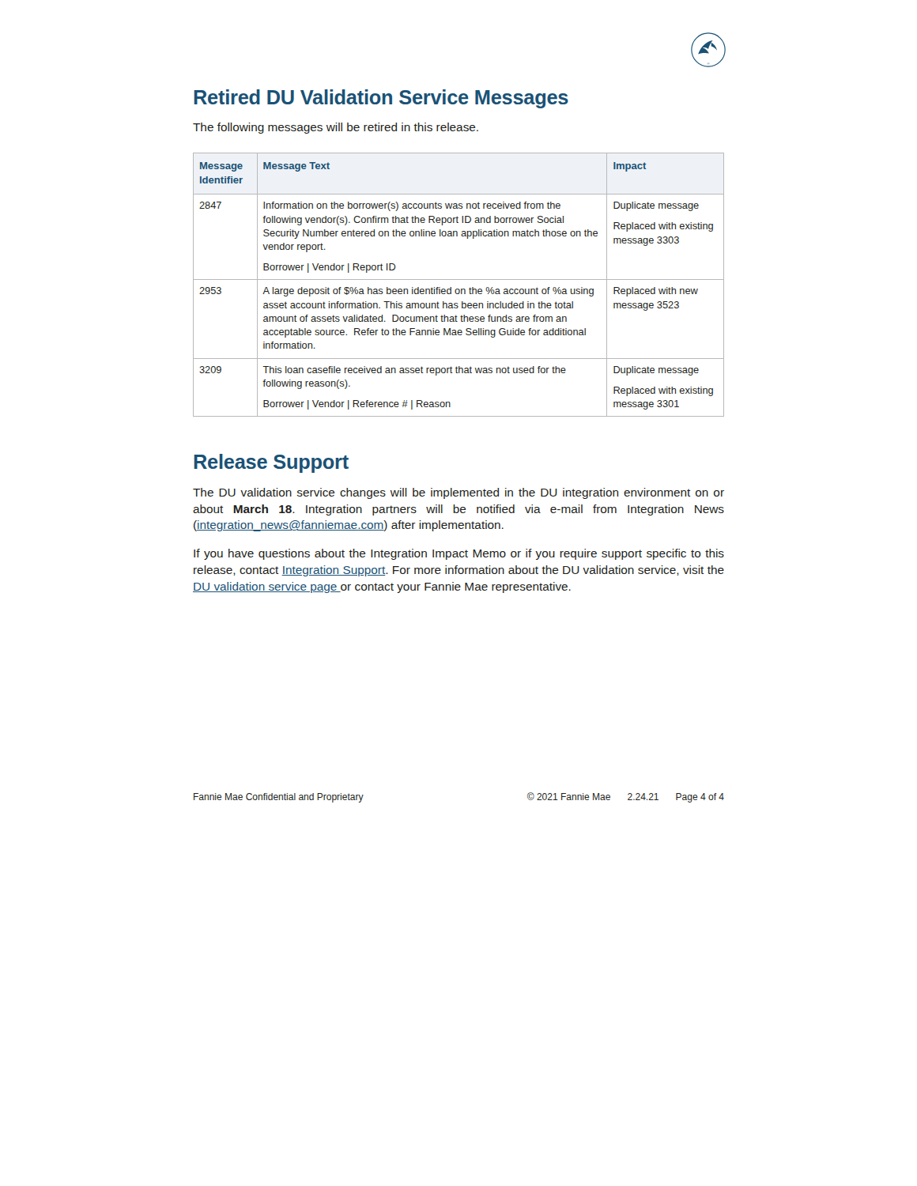®
Retired DU Validation Service Messages
The following messages will be retired in this release.
| Message Identifier | Message Text | Impact |
| --- | --- | --- |
| 2847 | Information on the borrower(s) accounts was not received from the following vendor(s). Confirm that the Report ID and borrower Social Security Number entered on the online loan application match those on the vendor report. Borrower / Vendor / Report ID | Duplicate message Replaced with existing message 3303 |
| 2953 | A large deposit of $%a has been identified on the %a account of %a using asset account information. This amount has been included in the total amount of assets validated. Document that these funds are from an acceptable source. Refer to the Fannie Mae Selling Guide for additional information. | Replaced with new message 3523 |
| 3209 | This loan casefile received an asset report that was not used for the following reason(s). Borrower / Vendor / Reference # / Reason | Duplicate message Replaced with existing message 3301 |
Release Support
The DU validation service changes will be implemented in the DU integration environment on or about March 18. Integration partners will be notified via e-mail from Integration News (integration_news@fanniemae.com) after implementation.
If you have questions about the Integration Impact Memo or if you require support specific to this release, contact Integration Support. For more information about the DU validation service, visit the DU validation service page or contact your Fannie Mae representative.
Fannie Mae Confidential and Proprietary
© 2021 Fannie Mae 2.24.21 Page 4 of 4